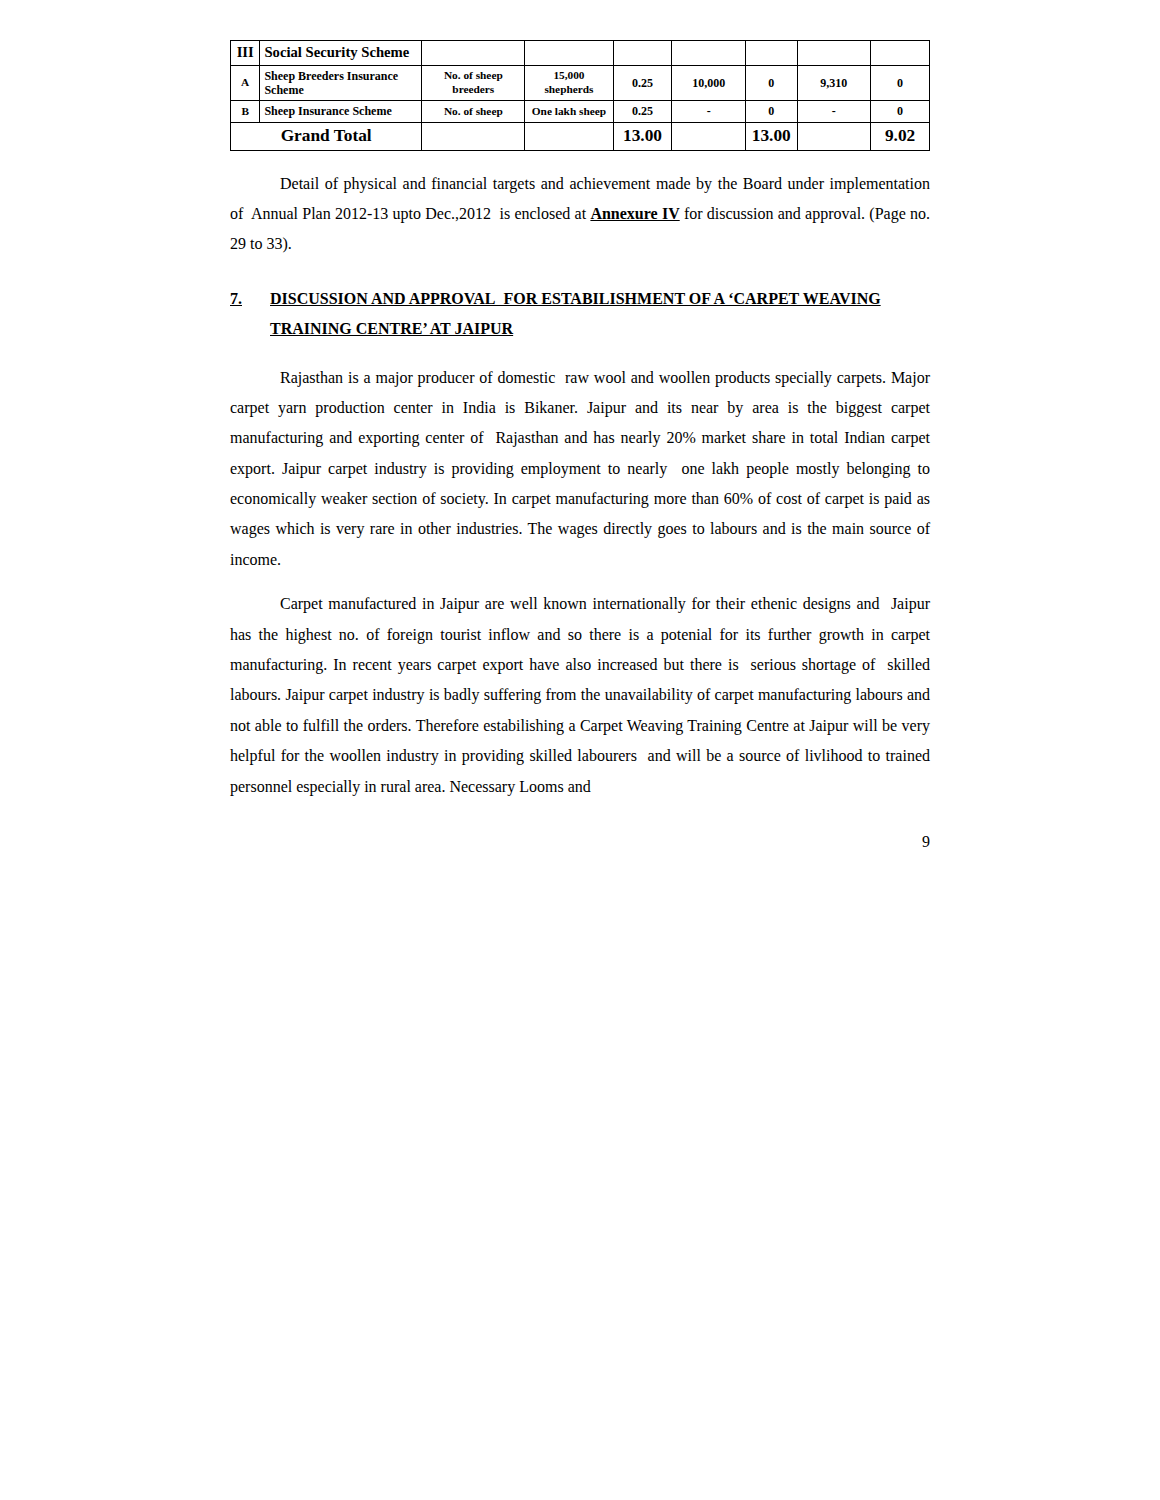| III | Social Security Scheme | | | | | | | |
| A | Sheep Breeders Insurance Scheme | No. of sheep breeders | 15,000 shepherds | 0.25 | 10,000 | 0 | 9,310 | 0 |
| B | Sheep Insurance Scheme | No. of sheep | One lakh sheep | 0.25 | - | 0 | - | 0 |
| Grand Total | | | 13.00 | | 13.00 | | 9.02 |
Detail of physical and financial targets and achievement made by the Board under implementation of Annual Plan 2012-13 upto Dec.,2012 is enclosed at Annexure IV for discussion and approval. (Page no. 29 to 33).
7. DISCUSSION AND APPROVAL FOR ESTABILISHMENT OF A ‘CARPET WEAVING TRAINING CENTRE’ AT JAIPUR
Rajasthan is a major producer of domestic raw wool and woollen products specially carpets. Major carpet yarn production center in India is Bikaner. Jaipur and its near by area is the biggest carpet manufacturing and exporting center of Rajasthan and has nearly 20% market share in total Indian carpet export. Jaipur carpet industry is providing employment to nearly one lakh people mostly belonging to economically weaker section of society. In carpet manufacturing more than 60% of cost of carpet is paid as wages which is very rare in other industries. The wages directly goes to labours and is the main source of income.
Carpet manufactured in Jaipur are well known internationally for their ethenic designs and Jaipur has the highest no. of foreign tourist inflow and so there is a potenial for its further growth in carpet manufacturing. In recent years carpet export have also increased but there is serious shortage of skilled labours. Jaipur carpet industry is badly suffering from the unavailability of carpet manufacturing labours and not able to fulfill the orders. Therefore estabilishing a Carpet Weaving Training Centre at Jaipur will be very helpful for the woollen industry in providing skilled labourers and will be a source of livlihood to trained personnel especially in rural area. Necessary Looms and
9